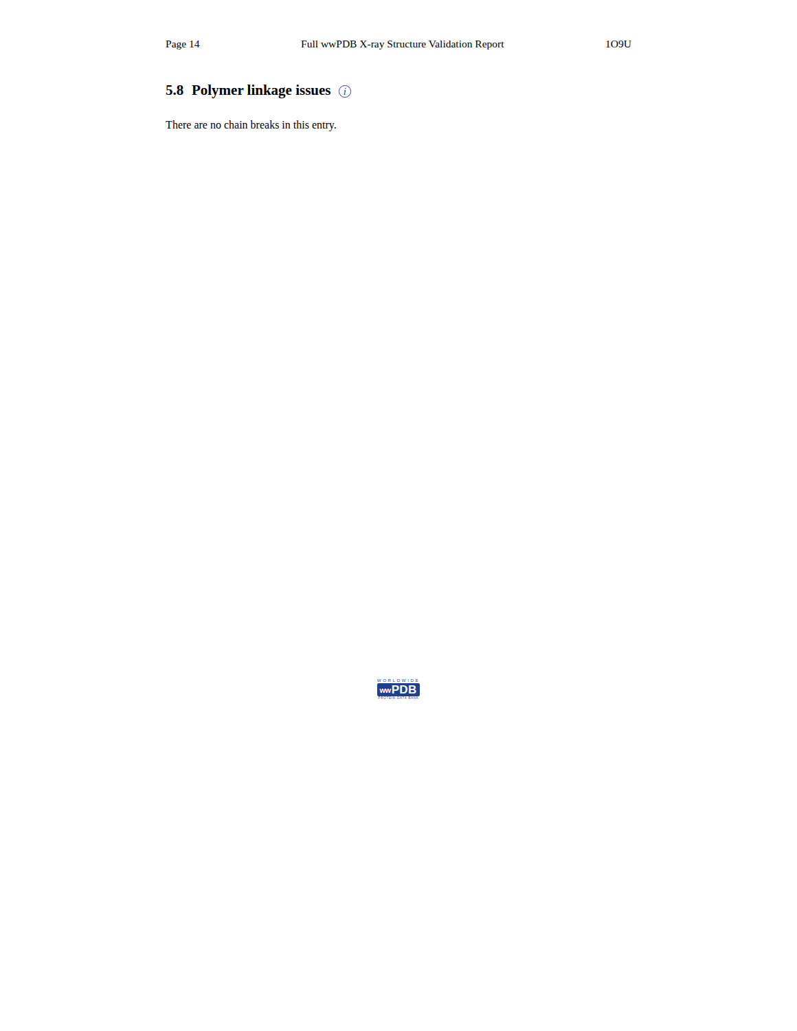Page 14
Full wwPDB X-ray Structure Validation Report
1O9U
5.8 Polymer linkage issues i
There are no chain breaks in this entry.
WORLDWIDE
ww PDB
PROTEIN DATA BANK